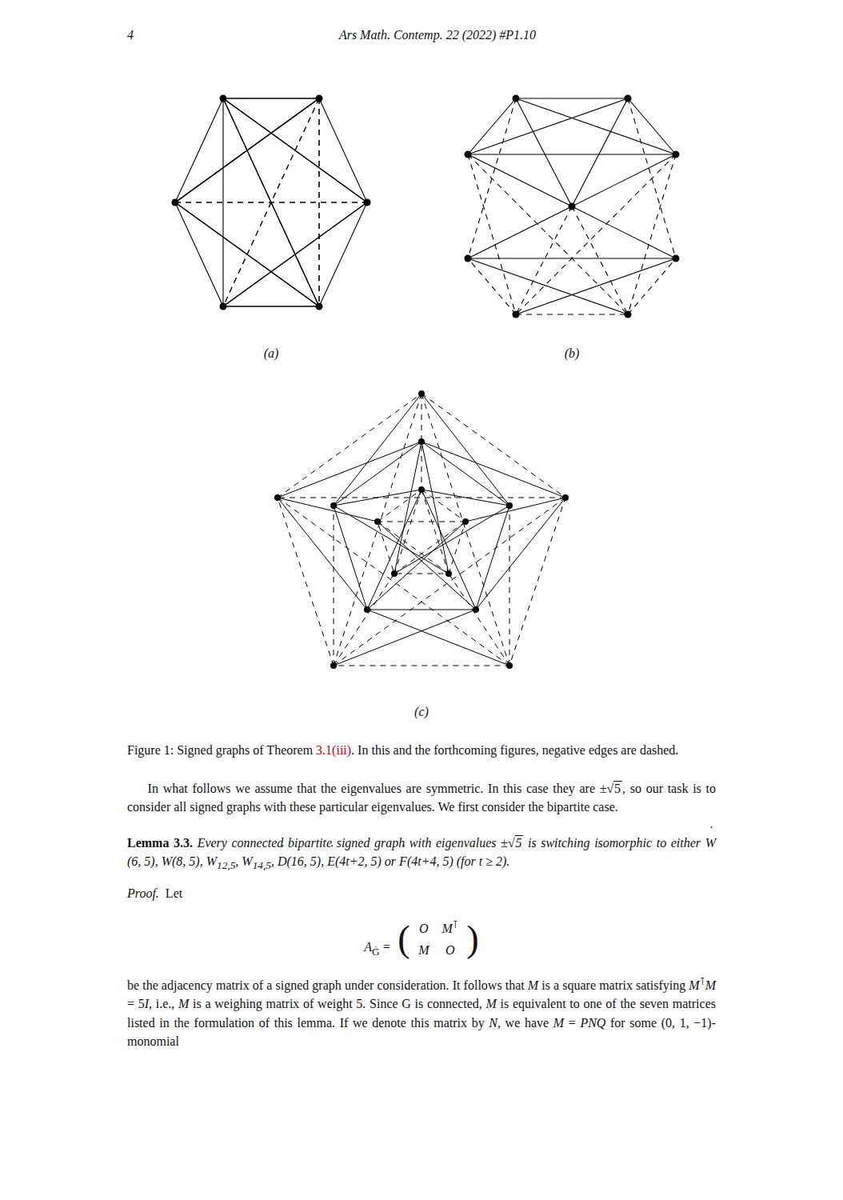4 Ars Math. Contemp. 22 (2022) #P1.10
(a)
(b)
(c)
Figure 1: Signed graphs of Theorem 3.1(iii). In this and the forthcoming figures, negative edges are dashed.
In what follows we assume that the eigenvalues are symmetric. In this case they are ±√5, so our task is to consider all signed graphs with these particular eigenvalues. We first consider the bipartite case.
Lemma 3.3. Every connected bipartite signed graph with eigenvalues ±√5 is switching isomorphic to either W(6, 5), W(8, 5), W12,5, W14,5, D(16, 5), E(4t+2, 5) or F(4t+4, 5) (for t ≥ 2).
Proof. Let
AG = (
| O | M ⊺ |
| M | O |
)
be the adjacency matrix of a signed graph under consideration. It follows that M is a square matrix satisfying M⊺M = 5I, i.e., M is a weighing matrix of weight 5. Since G is connected, M is equivalent to one of the seven matrices listed in the formulation of this lemma. If we denote this matrix by N, we have M = PNQ for some (0, 1, −1)-monomial